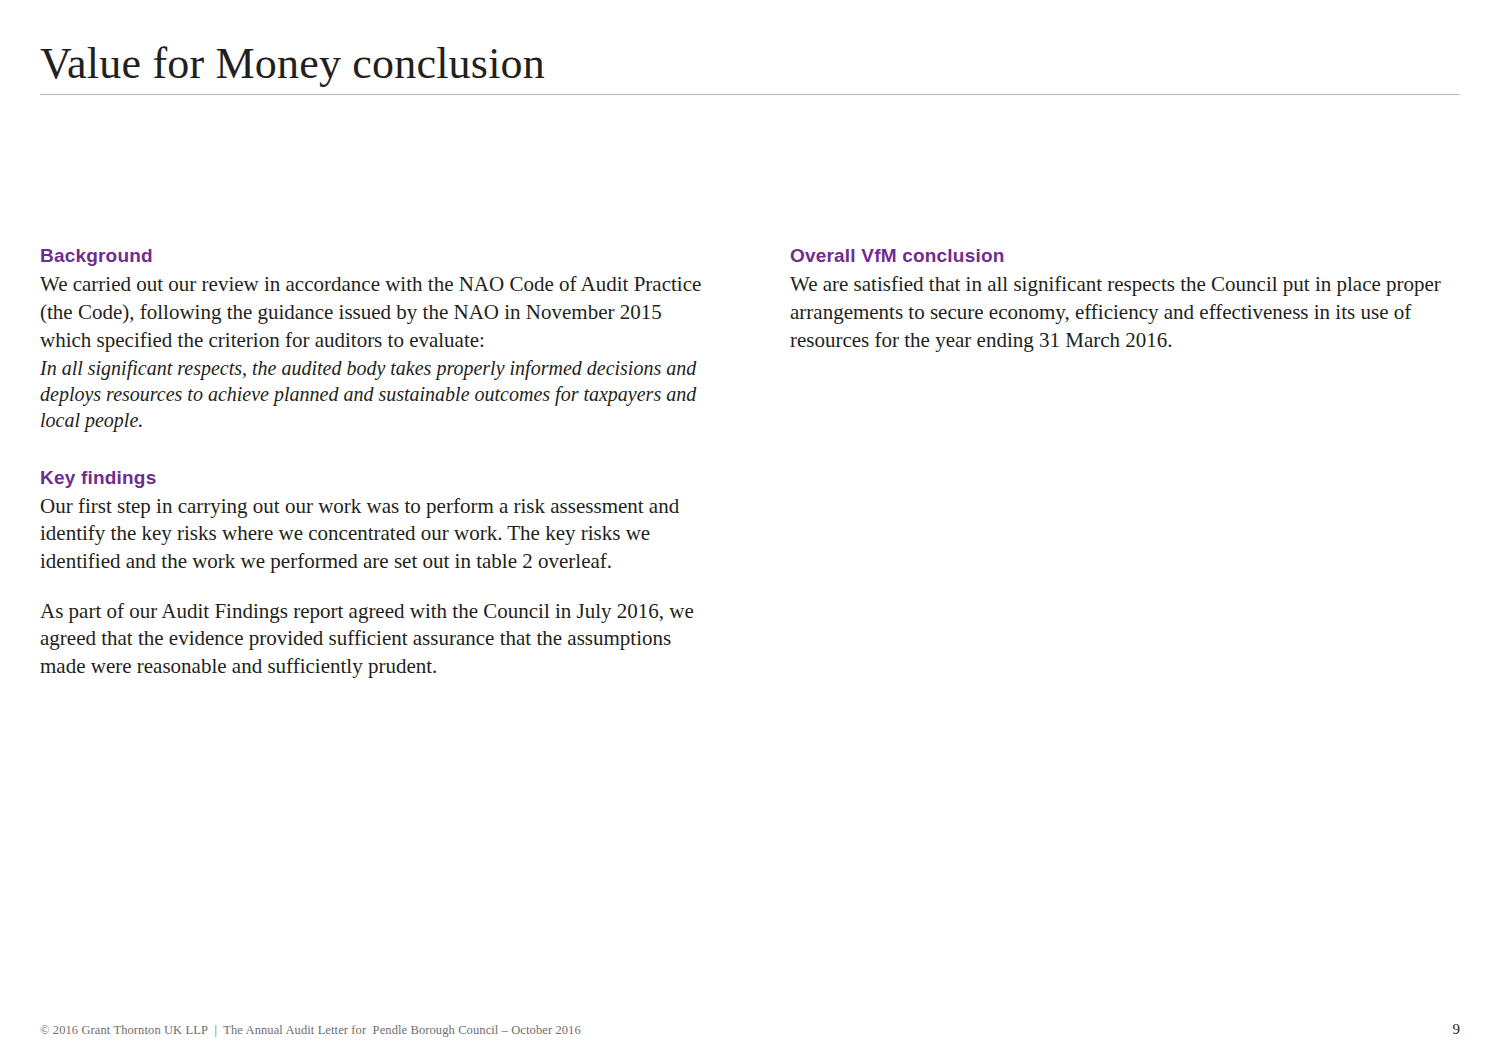Value for Money conclusion
Background
We carried out our review in accordance with the NAO Code of Audit Practice (the Code), following the guidance issued by the NAO in November 2015 which specified the criterion for auditors to evaluate:
In all significant respects, the audited body takes properly informed decisions and deploys resources to achieve planned and sustainable outcomes for taxpayers and local people.
Key findings
Our first step in carrying out our work was to perform a risk assessment and identify the key risks where we concentrated our work. The key risks we identified and the work we performed are set out in table 2 overleaf.
As part of our Audit Findings report agreed with the Council in July 2016, we agreed that the evidence provided sufficient assurance that the assumptions made were reasonable and sufficiently prudent.
Overall VfM conclusion
We are satisfied that in all significant respects the Council put in place proper arrangements to secure economy, efficiency and effectiveness in its use of resources for the year ending 31 March 2016.
© 2016 Grant Thornton UK LLP | The Annual Audit Letter for Pendle Borough Council – October 2016
9